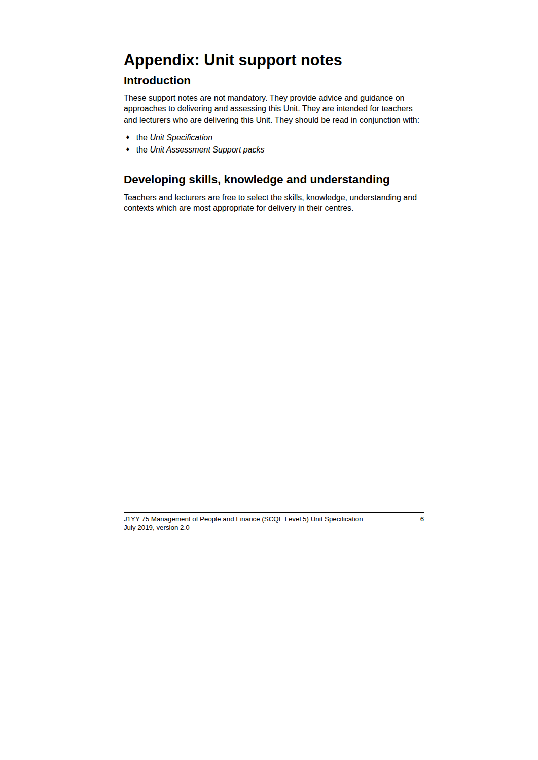Appendix: Unit support notes
Introduction
These support notes are not mandatory. They provide advice and guidance on approaches to delivering and assessing this Unit. They are intended for teachers and lecturers who are delivering this Unit. They should be read in conjunction with:
the Unit Specification
the Unit Assessment Support packs
Developing skills, knowledge and understanding
Teachers and lecturers are free to select the skills, knowledge, understanding and contexts which are most appropriate for delivery in their centres.
J1YY 75 Management of People and Finance (SCQF Level 5) Unit Specification
July 2019, version 2.0
6